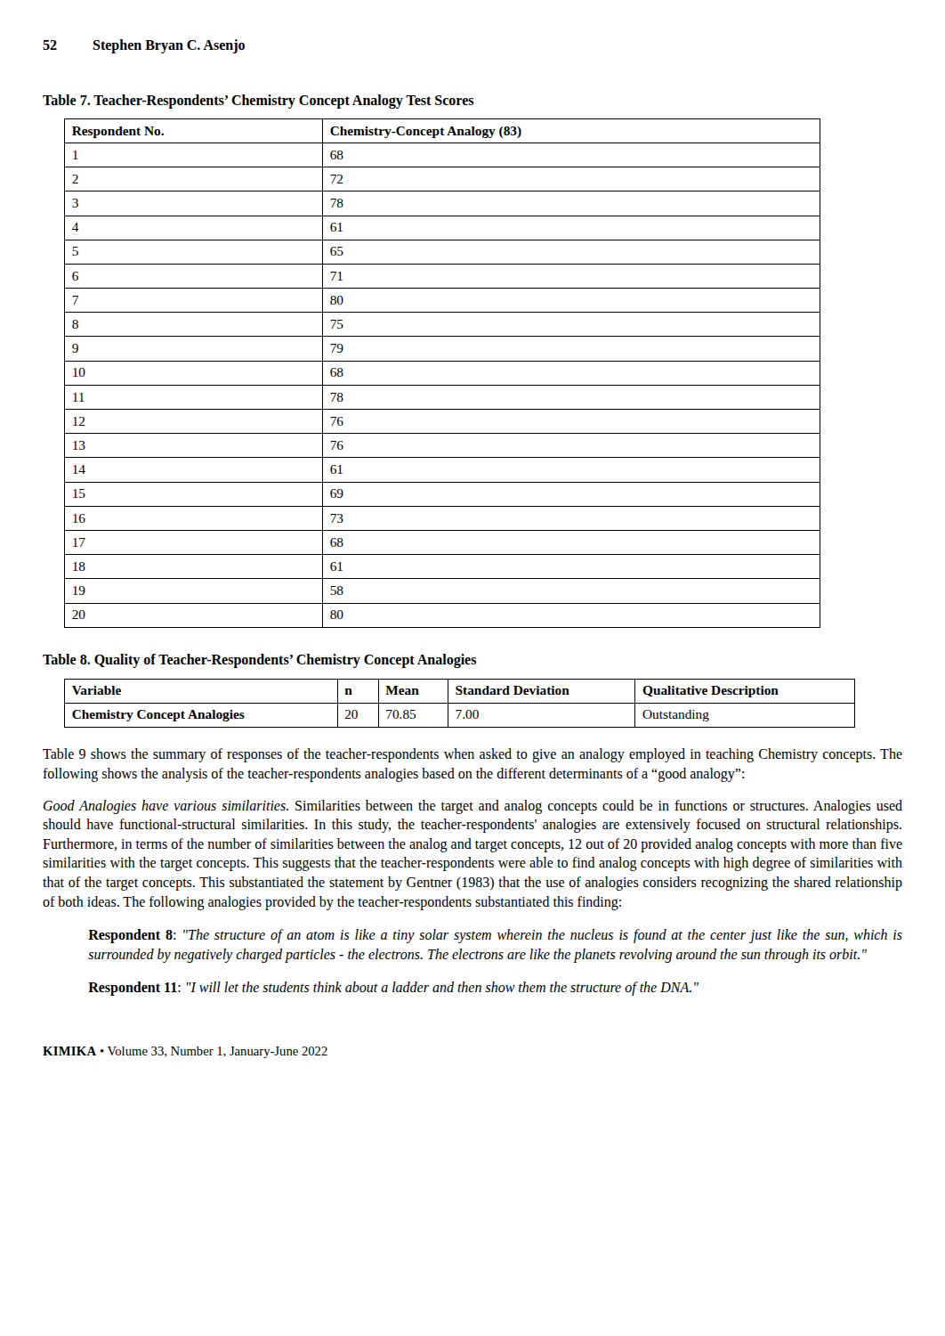52 Stephen Bryan C. Asenjo
Table 7. Teacher-Respondents’ Chemistry Concept Analogy Test Scores
| Respondent No. | Chemistry-Concept Analogy (83) |
| --- | --- |
| 1 | 68 |
| 2 | 72 |
| 3 | 78 |
| 4 | 61 |
| 5 | 65 |
| 6 | 71 |
| 7 | 80 |
| 8 | 75 |
| 9 | 79 |
| 10 | 68 |
| 11 | 78 |
| 12 | 76 |
| 13 | 76 |
| 14 | 61 |
| 15 | 69 |
| 16 | 73 |
| 17 | 68 |
| 18 | 61 |
| 19 | 58 |
| 20 | 80 |
Table 8. Quality of Teacher-Respondents’ Chemistry Concept Analogies
| Variable | n | Mean | Standard Deviation | Qualitative Description |
| --- | --- | --- | --- | --- |
| Chemistry Concept Analogies | 20 | 70.85 | 7.00 | Outstanding |
Table 9 shows the summary of responses of the teacher-respondents when asked to give an analogy employed in teaching Chemistry concepts. The following shows the analysis of the teacher-respondents analogies based on the different determinants of a “good analogy”:
Good Analogies have various similarities. Similarities between the target and analog concepts could be in functions or structures. Analogies used should have functional-structural similarities. In this study, the teacher-respondents' analogies are extensively focused on structural relationships. Furthermore, in terms of the number of similarities between the analog and target concepts, 12 out of 20 provided analog concepts with more than five similarities with the target concepts. This suggests that the teacher-respondents were able to find analog concepts with high degree of similarities with that of the target concepts. This substantiated the statement by Gentner (1983) that the use of analogies considers recognizing the shared relationship of both ideas. The following analogies provided by the teacher-respondents substantiated this finding:
Respondent 8: "The structure of an atom is like a tiny solar system wherein the nucleus is found at the center just like the sun, which is surrounded by negatively charged particles - the electrons. The electrons are like the planets revolving around the sun through its orbit."
Respondent 11: "I will let the students think about a ladder and then show them the structure of the DNA."
KIMIKA • Volume 33, Number 1, January-June 2022